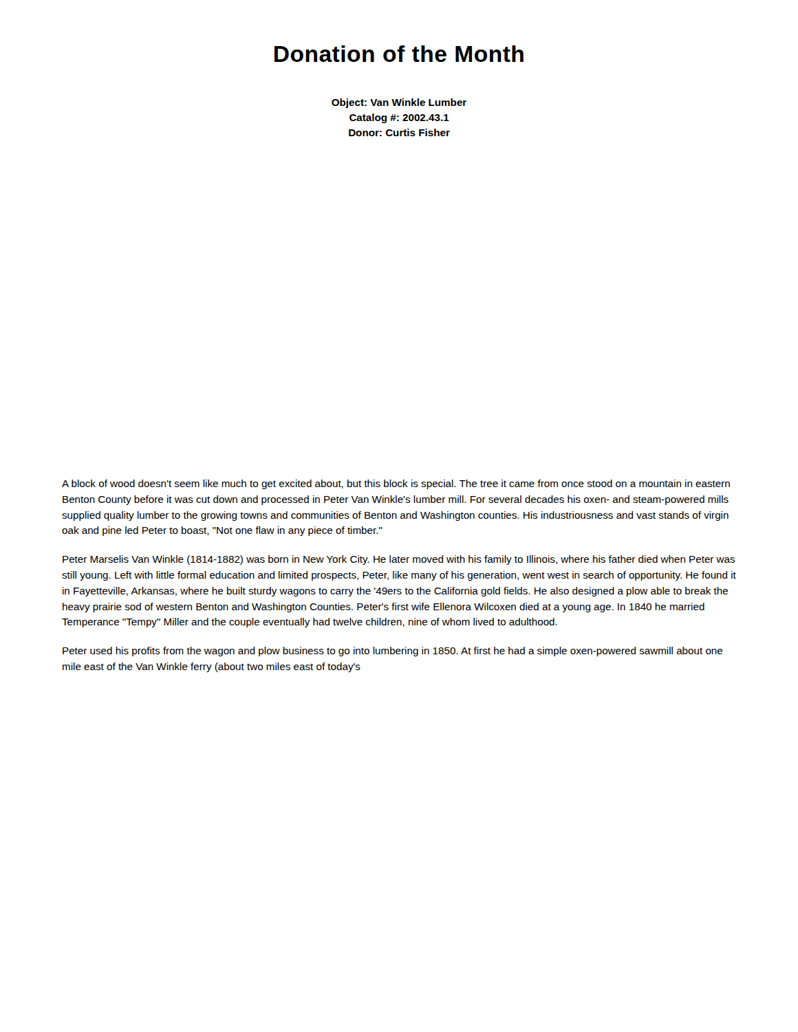Donation of the Month
Object: Van Winkle Lumber
Catalog #: 2002.43.1
Donor: Curtis Fisher
A block of wood doesn't seem like much to get excited about, but this block is special. The tree it came from once stood on a mountain in eastern Benton County before it was cut down and processed in Peter Van Winkle's lumber mill. For several decades his oxen- and steam-powered mills supplied quality lumber to the growing towns and communities of Benton and Washington counties. His industriousness and vast stands of virgin oak and pine led Peter to boast, "Not one flaw in any piece of timber."
Peter Marselis Van Winkle (1814-1882) was born in New York City. He later moved with his family to Illinois, where his father died when Peter was still young. Left with little formal education and limited prospects, Peter, like many of his generation, went west in search of opportunity. He found it in Fayetteville, Arkansas, where he built sturdy wagons to carry the '49ers to the California gold fields. He also designed a plow able to break the heavy prairie sod of western Benton and Washington Counties. Peter's first wife Ellenora Wilcoxen died at a young age. In 1840 he married Temperance "Tempy" Miller and the couple eventually had twelve children, nine of whom lived to adulthood.
Peter used his profits from the wagon and plow business to go into lumbering in 1850. At first he had a simple oxen-powered sawmill about one mile east of the Van Winkle ferry (about two miles east of today's